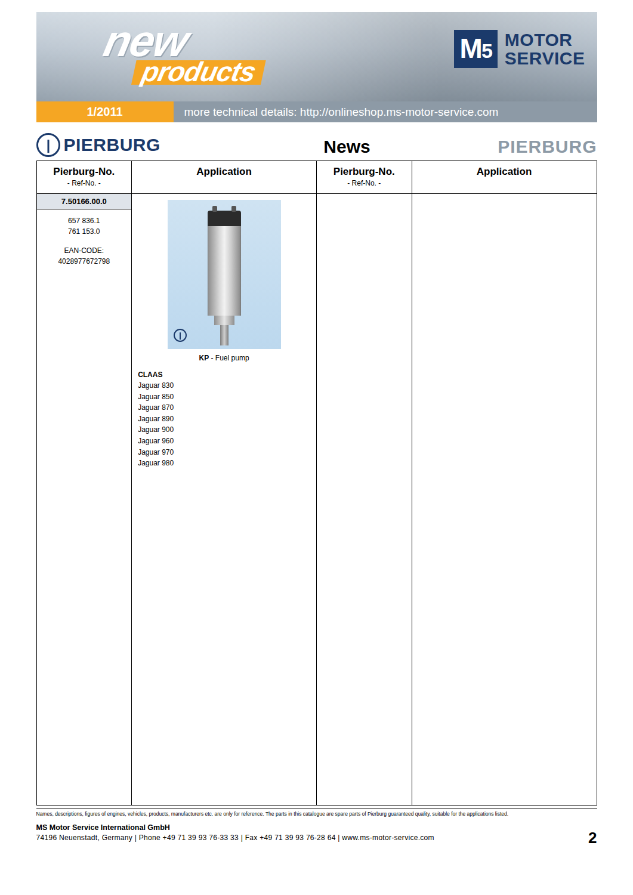new products
M5
MOTOR
SERVICE
1/2011
more technical details: http://onlineshop.ms-motor-service.com
PIERBURG
News
PIERBURG
| Pierburg-No. - Ref-No. - | Application | Pierburg-No. - Ref-No. - | Application |
| --- | --- | --- | --- |
| 7.50166.00.0 657 836.1 761 153.0 EAN-CODE: 4028977672798 | KP - Fuel pump CLAAS Jaguar 830 Jaguar 850 Jaguar 870 Jaguar 890 Jaguar 900 Jaguar 960 Jaguar 970 Jaguar 980 | | |
Names, descriptions, figures of engines, vehicles, products, manufacturers etc. are only for reference. The parts in this catalogue are spare parts of Pierburg guaranteed quality, suitable for the applications listed.
MS Motor Service International GmbH
74196 Neuenstadt, Germany | Phone +49 71 39 93 76-33 33 | Fax +49 71 39 93 76-28 64 | www.ms-motor-service.com
2